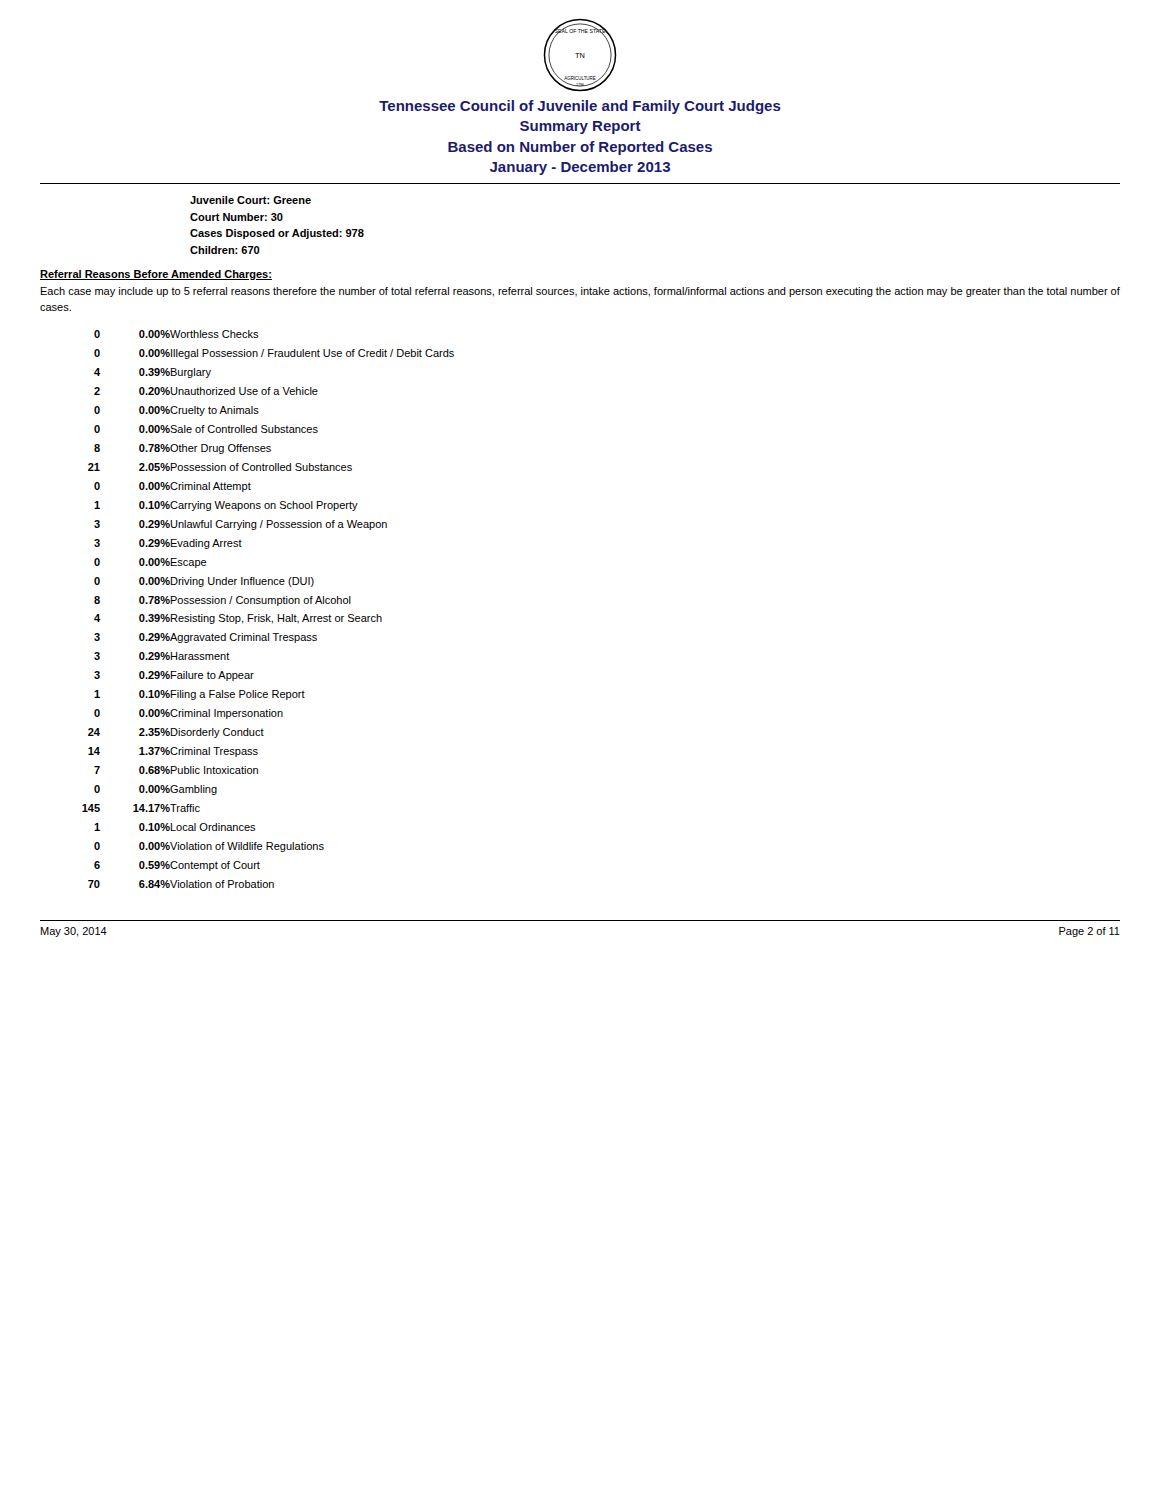Tennessee Council of Juvenile and Family Court Judges
Summary Report
Based on Number of Reported Cases
January - December 2013
Juvenile Court: Greene
Court Number: 30
Cases Disposed or Adjusted: 978
Children: 670
Referral Reasons Before Amended Charges:
Each case may include up to 5 referral reasons therefore the number of total referral reasons, referral sources, intake actions, formal/informal actions and person executing the action may be greater than the total number of cases.
| 0 | 0.00% | Worthless Checks |
| 0 | 0.00% | Illegal Possession / Fraudulent Use of Credit / Debit Cards |
| 4 | 0.39% | Burglary |
| 2 | 0.20% | Unauthorized Use of a Vehicle |
| 0 | 0.00% | Cruelty to Animals |
| 0 | 0.00% | Sale of Controlled Substances |
| 8 | 0.78% | Other Drug Offenses |
| 21 | 2.05% | Possession of Controlled Substances |
| 0 | 0.00% | Criminal Attempt |
| 1 | 0.10% | Carrying Weapons on School Property |
| 3 | 0.29% | Unlawful Carrying / Possession of a Weapon |
| 3 | 0.29% | Evading Arrest |
| 0 | 0.00% | Escape |
| 0 | 0.00% | Driving Under Influence (DUI) |
| 8 | 0.78% | Possession / Consumption of Alcohol |
| 4 | 0.39% | Resisting Stop, Frisk, Halt, Arrest or Search |
| 3 | 0.29% | Aggravated Criminal Trespass |
| 3 | 0.29% | Harassment |
| 3 | 0.29% | Failure to Appear |
| 1 | 0.10% | Filing a False Police Report |
| 0 | 0.00% | Criminal Impersonation |
| 24 | 2.35% | Disorderly Conduct |
| 14 | 1.37% | Criminal Trespass |
| 7 | 0.68% | Public Intoxication |
| 0 | 0.00% | Gambling |
| 145 | 14.17% | Traffic |
| 1 | 0.10% | Local Ordinances |
| 0 | 0.00% | Violation of Wildlife Regulations |
| 6 | 0.59% | Contempt of Court |
| 70 | 6.84% | Violation of Probation |
May 30, 2014
Page 2 of 11